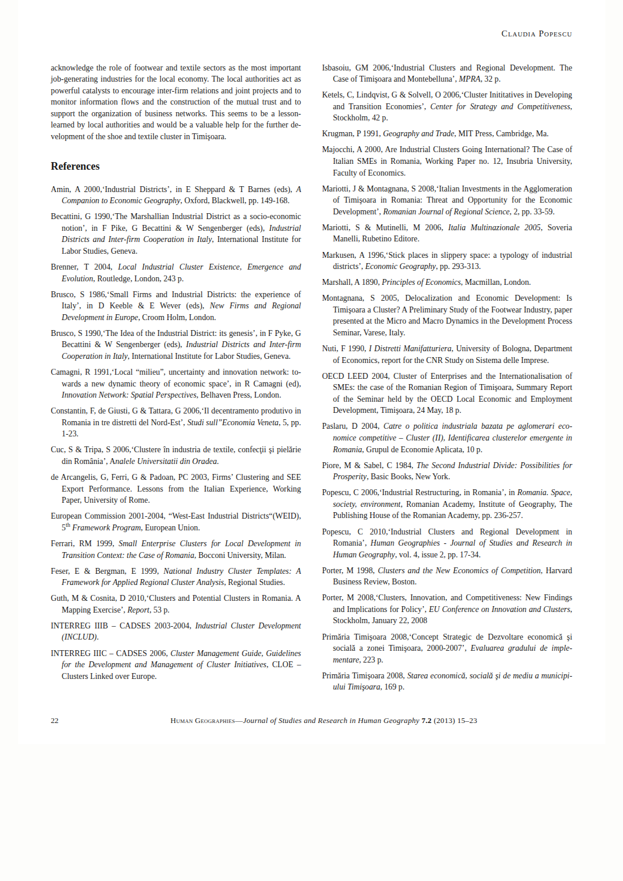Claudia Popescu
acknowledge the role of footwear and textile sectors as the most important job-generating industries for the local economy. The local authorities act as powerful catalysts to encourage inter-firm relations and joint projects and to monitor information flows and the construction of the mutual trust and to support the organization of business networks. This seems to be a lesson-learned by local authorities and would be a valuable help for the further development of the shoe and textile cluster in Timişoara.
References
Amin, A 2000,‘Industrial Districts’, in E Sheppard & T Barnes (eds), A Companion to Economic Geography, Oxford, Blackwell, pp. 149-168.
Becattini, G 1990,‘The Marshallian Industrial District as a socio-economic notion’, in F Pike, G Becattini & W Sengenberger (eds), Industrial Districts and Inter-firm Cooperation in Italy, International Institute for Labor Studies, Geneva.
Brenner, T 2004, Local Industrial Cluster Existence, Emergence and Evolution, Routledge, London, 243 p.
Brusco, S 1986,‘Small Firms and Industrial Districts: the experience of Italy’, in D Keeble & E Wever (eds), New Firms and Regional Development in Europe, Croom Holm, London.
Brusco, S 1990,‘The Idea of the Industrial District: its genesis’, in F Pyke, G Becattini & W Sengenberger (eds), Industrial Districts and Inter-firm Cooperation in Italy, International Institute for Labor Studies, Geneva.
Camagni, R 1991,‘Local “milieu”, uncertainty and innovation network: towards a new dynamic theory of economic space’, in R Camagni (ed), Innovation Network: Spatial Perspectives, Belhaven Press, London.
Constantin, F, de Giusti, G & Tattara, G 2006,‘Il decentramento produtivo in Romania in tre distretti del Nord-Est’, Studi sull”Economia Veneta, 5, pp. 1-23.
Cuc, S & Tripa, S 2006,‘Clustere în industria de textile, confecţii şi pielărie din România’, Analele Universitatii din Oradea.
de Arcangelis, G, Ferri, G & Padoan, PC 2003, Firms’ Clustering and SEE Export Performance. Lessons from the Italian Experience, Working Paper, University of Rome.
European Commission 2001-2004, “West-East Industrial Districts“(WEID), 5th Framework Program, European Union.
Ferrari, RM 1999, Small Enterprise Clusters for Local Development in Transition Context: the Case of Romania, Bocconi University, Milan.
Feser, E & Bergman, E 1999, National Industry Cluster Templates: A Framework for Applied Regional Cluster Analysis, Regional Studies.
Guth, M & Cosnita, D 2010,‘Clusters and Potential Clusters in Romania. A Mapping Exercise’, Report, 53 p.
INTERREG IIIB – CADSES 2003-2004, Industrial Cluster Development (INCLUD).
INTERREG IIIC – CADSES 2006, Cluster Management Guide, Guidelines for the Development and Management of Cluster Initiatives, CLOE – Clusters Linked over Europe.
Isbasoiu, GM 2006,‘Industrial Clusters and Regional Development. The Case of Timişoara and Montebelluna’, MPRA, 32 p.
Ketels, C, Lindqvist, G & Solvell, O 2006,‘Cluster Inititatives in Developing and Transition Economies’, Center for Strategy and Competitiveness, Stockholm, 42 p.
Krugman, P 1991, Geography and Trade, MIT Press, Cambridge, Ma.
Majocchi, A 2000, Are Industrial Clusters Going International? The Case of Italian SMEs in Romania, Working Paper no. 12, Insubria University, Faculty of Economics.
Mariotti, J & Montagnana, S 2008,‘Italian Investments in the Agglomeration of Timişoara in Romania: Threat and Opportunity for the Economic Development’, Romanian Journal of Regional Science, 2, pp. 33-59.
Mariotti, S & Mutinelli, M 2006, Italia Multinazionale 2005, Soveria Manelli, Rubetino Editore.
Markusen, A 1996,‘Stick places in slippery space: a typology of industrial districts’, Economic Geography, pp. 293-313.
Marshall, A 1890, Principles of Economics, Macmillan, London.
Montagnana, S 2005, Delocalization and Economic Development: Is Timişoara a Cluster? A Preliminary Study of the Footwear Industry, paper presented at the Micro and Macro Dynamics in the Development Process Seminar, Varese, Italy.
Nuti, F 1990, I Distretti Manifatturiera, University of Bologna, Department of Economics, report for the CNR Study on Sistema delle Imprese.
OECD LEED 2004, Cluster of Enterprises and the Internationalisation of SMEs: the case of the Romanian Region of Timişoara, Summary Report of the Seminar held by the OECD Local Economic and Employment Development, Timişoara, 24 May, 18 p.
Paslaru, D 2004, Catre o politica industriala bazata pe aglomerari economice competitive – Cluster (II), Identificarea clusterelor emergente in Romania, Grupul de Economie Aplicata, 10 p.
Piore, M & Sabel, C 1984, The Second Industrial Divide: Possibilities for Prosperity, Basic Books, New York.
Popescu, C 2006,‘Industrial Restructuring, in Romania’, in Romania. Space, society, environment, Romanian Academy, Institute of Geography, The Publishing House of the Romanian Academy, pp. 236-257.
Popescu, C 2010,‘Industrial Clusters and Regional Development in Romania’, Human Geographies - Journal of Studies and Research in Human Geography, vol. 4, issue 2, pp. 17-34.
Porter, M 1998, Clusters and the New Economics of Competition, Harvard Business Review, Boston.
Porter, M 2008,‘Clusters, Innovation, and Competitiveness: New Findings and Implications for Policy’, EU Conference on Innovation and Clusters, Stockholm, January 22, 2008
Primăria Timişoara 2008,‘Concept Strategic de Dezvoltare economică şi socială a zonei Timişoara, 2000-2007’, Evaluarea gradului de implementare, 223 p.
Primăria Timişoara 2008, Starea economică, socială şi de mediu a municipiului Timişoara, 169 p.
22
Human Geographies—Journal of Studies and Research in Human Geography 7.2 (2013) 15–23